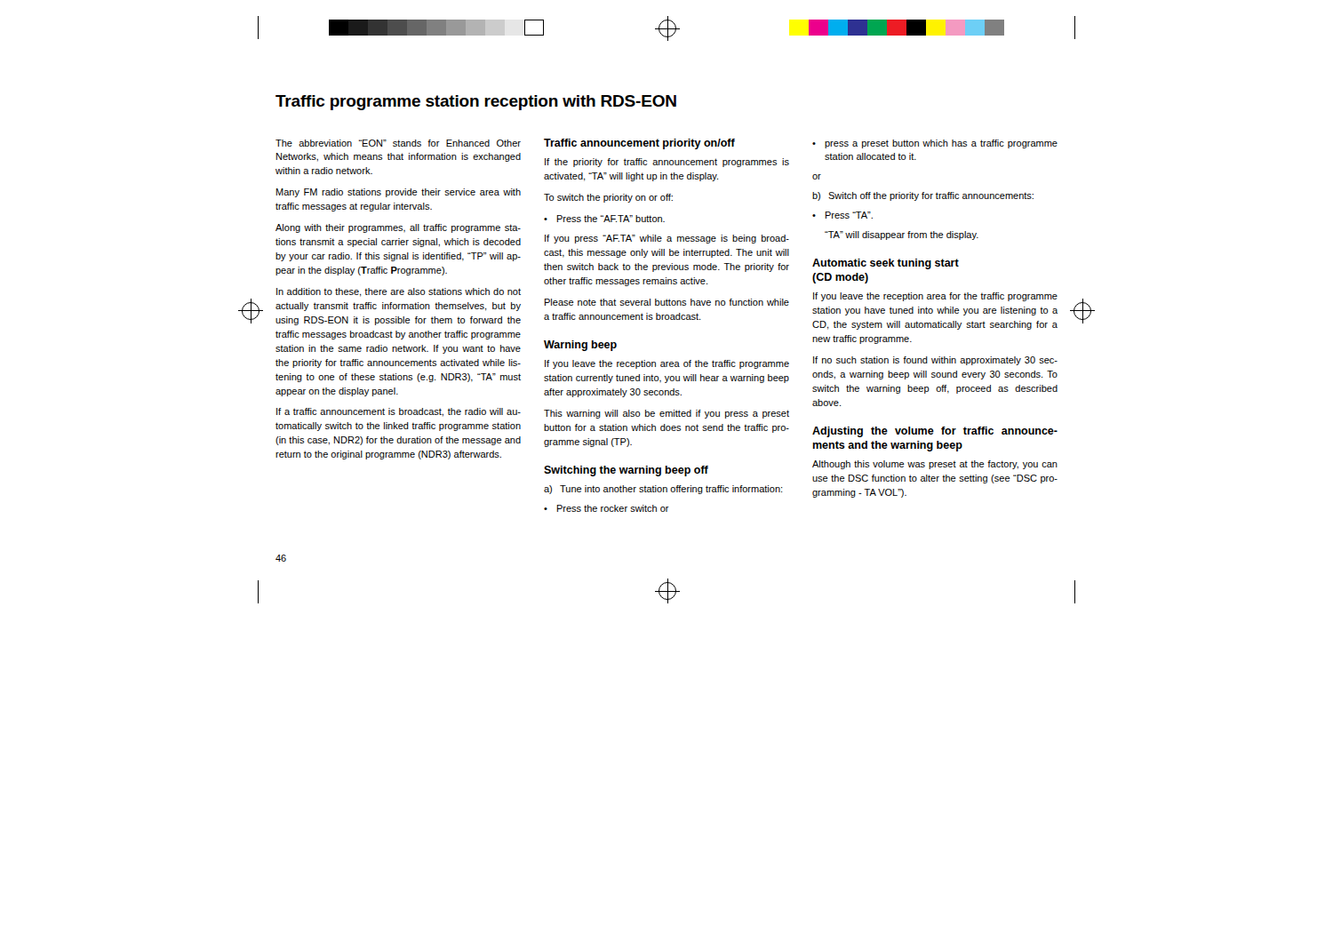Traffic programme station reception with RDS-EON
The abbreviation “EON” stands for Enhanced Other Networks, which means that information is exchanged within a radio network.
Many FM radio stations provide their service area with traffic messages at regular intervals.
Along with their programmes, all traffic programme stations transmit a special carrier signal, which is decoded by your car radio. If this signal is identified, “TP” will appear in the display (Traffic Programme).
In addition to these, there are also stations which do not actually transmit traffic information themselves, but by using RDS-EON it is possible for them to forward the traffic messages broadcast by another traffic programme station in the same radio network. If you want to have the priority for traffic announcements activated while listening to one of these stations (e.g. NDR3), “TA” must appear on the display panel.
If a traffic announcement is broadcast, the radio will automatically switch to the linked traffic programme station (in this case, NDR2) for the duration of the message and return to the original programme (NDR3) afterwards.
Traffic announcement priority on/off
If the priority for traffic announcement programmes is activated, “TA” will light up in the display.
To switch the priority on or off:
•Press the “AF.TA” button.
If you press “AF.TA” while a message is being broadcast, this message only will be interrupted. The unit will then switch back to the previous mode. The priority for other traffic messages remains active.
Please note that several buttons have no function while a traffic announcement is broadcast.
Warning beep
If you leave the reception area of the traffic programme station currently tuned into, you will hear a warning beep after approximately 30 seconds.
This warning will also be emitted if you press a preset button for a station which does not send the traffic programme signal (TP).
Switching the warning beep off
a) Tune into another station offering traffic information:
•Press the rocker switch or
•press a preset button which has a traffic programme station allocated to it.
or
b) Switch off the priority for traffic announcements:
•Press “TA”.
“TA” will disappear from the display.
Automatic seek tuning start
(CD mode)
If you leave the reception area for the traffic programme station you have tuned into while you are listening to a CD, the system will automatically start searching for a new traffic programme.
If no such station is found within approximately 30 seconds, a warning beep will sound every 30 seconds. To switch the warning beep off, proceed as described above.
Adjusting the volume for traffic announcements and the warning beep
Although this volume was preset at the factory, you can use the DSC function to alter the setting (see “DSC programming - TA VOL”).
46